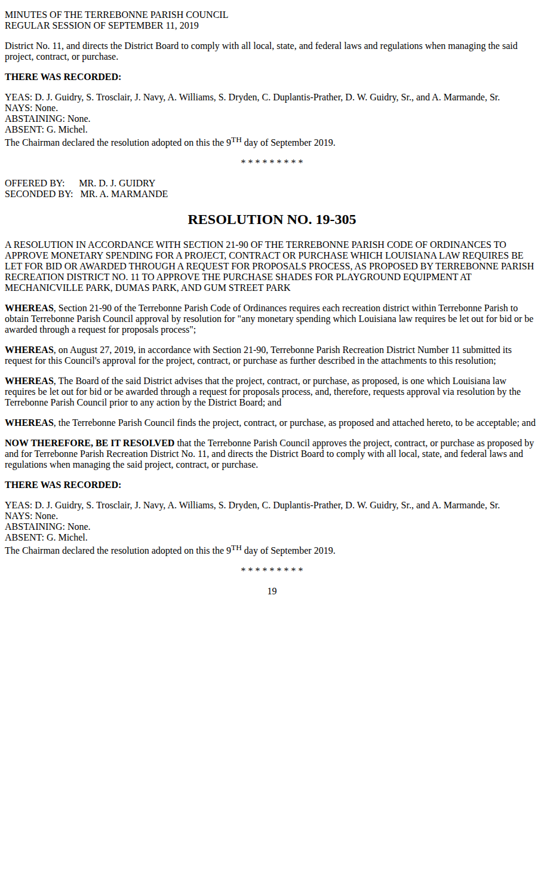MINUTES OF THE TERREBONNE PARISH COUNCIL
REGULAR SESSION OF SEPTEMBER 11, 2019
District No. 11, and directs the District Board to comply with all local, state, and federal laws and regulations when managing the said project, contract, or purchase.
THERE WAS RECORDED:
YEAS: D. J. Guidry, S. Trosclair, J. Navy, A. Williams, S. Dryden, C. Duplantis-Prather, D. W. Guidry, Sr., and A. Marmande, Sr.
NAYS: None.
ABSTAINING: None.
ABSENT: G. Michel.
The Chairman declared the resolution adopted on this the 9TH day of September 2019.
* * * * * * * * *
OFFERED BY: MR. D. J. GUIDRY
SECONDED BY: MR. A. MARMANDE
RESOLUTION NO. 19-305
A RESOLUTION IN ACCORDANCE WITH SECTION 21-90 OF THE TERREBONNE PARISH CODE OF ORDINANCES TO APPROVE MONETARY SPENDING FOR A PROJECT, CONTRACT OR PURCHASE WHICH LOUISIANA LAW REQUIRES BE LET FOR BID OR AWARDED THROUGH A REQUEST FOR PROPOSALS PROCESS, AS PROPOSED BY TERREBONNE PARISH RECREATION DISTRICT NO. 11 TO APPROVE THE PURCHASE SHADES FOR PLAYGROUND EQUIPMENT AT MECHANICVILLE PARK, DUMAS PARK, AND GUM STREET PARK
WHEREAS, Section 21-90 of the Terrebonne Parish Code of Ordinances requires each recreation district within Terrebonne Parish to obtain Terrebonne Parish Council approval by resolution for "any monetary spending which Louisiana law requires be let out for bid or be awarded through a request for proposals process";
WHEREAS, on August 27, 2019, in accordance with Section 21-90, Terrebonne Parish Recreation District Number 11 submitted its request for this Council's approval for the project, contract, or purchase as further described in the attachments to this resolution;
WHEREAS, The Board of the said District advises that the project, contract, or purchase, as proposed, is one which Louisiana law requires be let out for bid or be awarded through a request for proposals process, and, therefore, requests approval via resolution by the Terrebonne Parish Council prior to any action by the District Board; and
WHEREAS, the Terrebonne Parish Council finds the project, contract, or purchase, as proposed and attached hereto, to be acceptable; and
NOW THEREFORE, BE IT RESOLVED that the Terrebonne Parish Council approves the project, contract, or purchase as proposed by and for Terrebonne Parish Recreation District No. 11, and directs the District Board to comply with all local, state, and federal laws and regulations when managing the said project, contract, or purchase.
THERE WAS RECORDED:
YEAS: D. J. Guidry, S. Trosclair, J. Navy, A. Williams, S. Dryden, C. Duplantis-Prather, D. W. Guidry, Sr., and A. Marmande, Sr.
NAYS: None.
ABSTAINING: None.
ABSENT: G. Michel.
The Chairman declared the resolution adopted on this the 9TH day of September 2019.
* * * * * * * * *
19